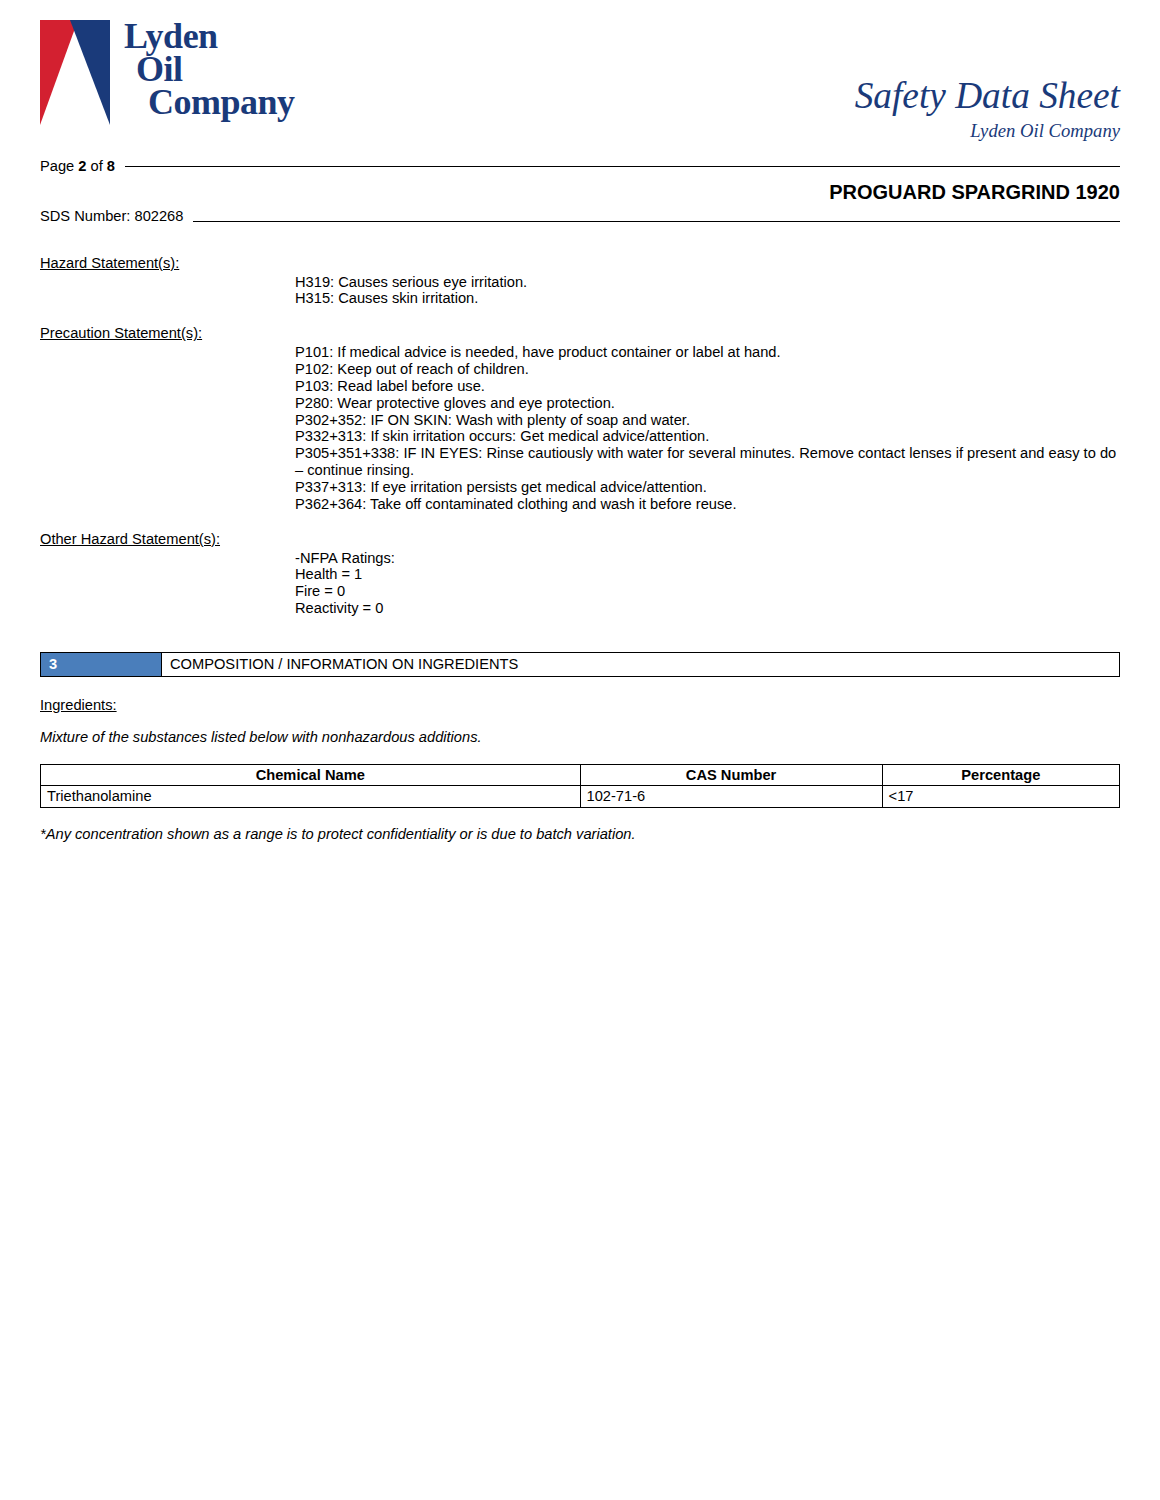Lyden Oil Company
Safety Data Sheet
Lyden Oil Company
Page 2 of 8
PROGUARD SPARGRIND 1920
SDS Number: 802268
Hazard Statement(s):
H319: Causes serious eye irritation.
H315: Causes skin irritation.
Precaution Statement(s):
P101: If medical advice is needed, have product container or label at hand.
P102: Keep out of reach of children.
P103: Read label before use.
P280: Wear protective gloves and eye protection.
P302+352: IF ON SKIN: Wash with plenty of soap and water.
P332+313: If skin irritation occurs: Get medical advice/attention.
P305+351+338: IF IN EYES: Rinse cautiously with water for several minutes. Remove contact lenses if present and easy to do – continue rinsing.
P337+313: If eye irritation persists get medical advice/attention.
P362+364: Take off contaminated clothing and wash it before reuse.
Other Hazard Statement(s):
-NFPA Ratings:
Health = 1
Fire = 0
Reactivity = 0
3
COMPOSITION / INFORMATION ON INGREDIENTS
Ingredients:
Mixture of the substances listed below with nonhazardous additions.
| Chemical Name | CAS Number | Percentage |
| --- | --- | --- |
| Triethanolamine | 102-71-6 | <17 |
*Any concentration shown as a range is to protect confidentiality or is due to batch variation.